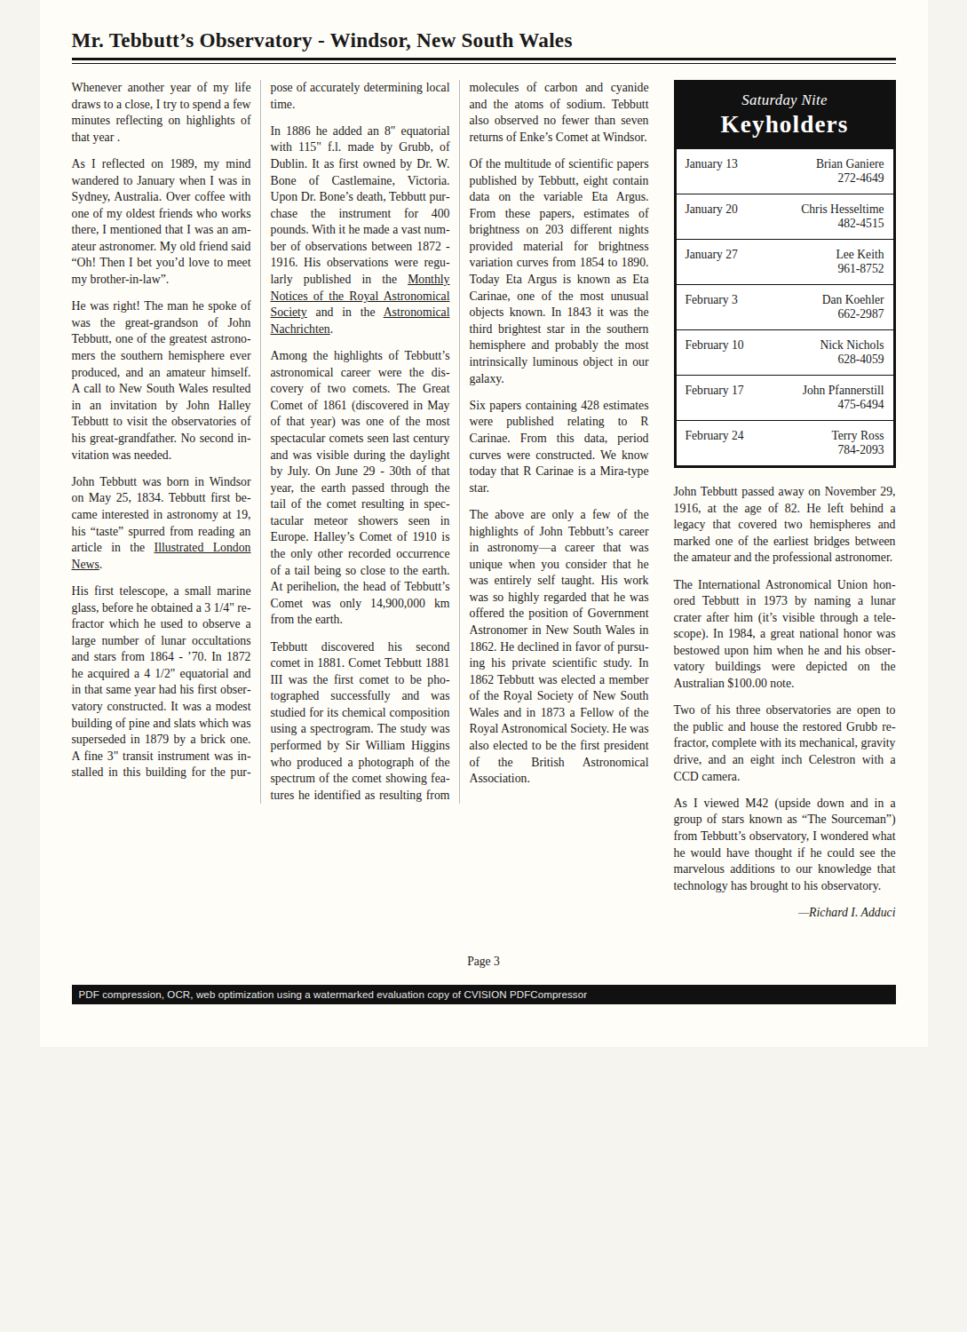Mr. Tebbutt’s Observatory - Windsor, New South Wales
Whenever another year of my life draws to a close, I try to spend a few minutes reflecting on highlights of that year .
As I reflected on 1989, my mind wandered to January when I was in Sydney, Australia. Over coffee with one of my oldest friends who works there, I mentioned that I was an amateur astronomer. My old friend said “Oh! Then I bet you’d love to meet my brother-in-law”.
He was right! The man he spoke of was the great-grandson of John Tebbutt, one of the greatest astronomers the southern hemisphere ever produced, and an amateur himself. A call to New South Wales resulted in an invitation by John Halley Tebbutt to visit the observatories of his great-grandfather. No second invitation was needed.
John Tebbutt was born in Windsor on May 25, 1834. Tebbutt first became interested in astronomy at 19, his “taste” spurred from reading an article in the Illustrated London News.
His first telescope, a small marine glass, before he obtained a 3 1/4" refractor which he used to observe a large number of lunar occultations and stars from 1864 - ’70. In 1872 he acquired a 4 1/2" equatorial and in that same year had his first observatory constructed. It was a modest building of pine and slats which was superseded in 1879 by a brick one. A fine 3" transit instrument was installed in this building for the purpose of accurately determining local time.
In 1886 he added an 8" equatorial with 115" f.l. made by Grubb, of Dublin. It as first owned by Dr. W. Bone of Castlemaine, Victoria. Upon Dr. Bone’s death, Tebbutt purchase the instrument for 400 pounds. With it he made a vast number of observations between 1872 - 1916. His observations were regularly published in the Monthly Notices of the Royal Astronomical Society and in the Astronomical Nachrichten.
Among the highlights of Tebbutt’s astronomical career were the discovery of two comets. The Great Comet of 1861 (discovered in May of that year) was one of the most spectacular comets seen last century and was visible during the daylight by July. On June 29 - 30th of that year, the earth passed through the tail of the comet resulting in spectacular meteor showers seen in Europe. Halley’s Comet of 1910 is the only other recorded occurrence of a tail being so close to the earth. At perihelion, the head of Tebbutt’s Comet was only 14,900,000 km from the earth.
Tebbutt discovered his second comet in 1881. Comet Tebbutt 1881 III was the first comet to be photographed successfully and was studied for its chemical composition using a spectrogram. The study was performed by Sir William Higgins who produced a photograph of the spectrum of the comet showing features he identified as resulting from molecules of carbon and cyanide and the atoms of sodium. Tebbutt also observed no fewer than seven returns of Enke’s Comet at Windsor.
Of the multitude of scientific papers published by Tebbutt, eight contain data on the variable Eta Argus. From these papers, estimates of brightness on 203 different nights provided material for brightness variation curves from 1854 to 1890. Today Eta Argus is known as Eta Carinae, one of the most unusual objects known. In 1843 it was the third brightest star in the southern hemisphere and probably the most intrinsically luminous object in our galaxy.
Six papers containing 428 estimates were published relating to R Carinae. From this data, period curves were constructed. We know today that R Carinae is a Mira-type star.
The above are only a few of the highlights of John Tebbutt’s career in astronomy—a career that was unique when you consider that he was entirely self taught. His work was so highly regarded that he was offered the position of Government Astronomer in New South Wales in 1862. He declined in favor of pursuing his private scientific study. In 1862 Tebbutt was elected a member of the Royal Society of New South Wales and in 1873 a Fellow of the Royal Astronomical Society. He was also elected to be the first president of the British Astronomical Association.
Saturday Nite
Keyholders
| January 13 | Brian Ganiere 272-4649 |
| January 20 | Chris Hesseltime 482-4515 |
| January 27 | Lee Keith 961-8752 |
| February 3 | Dan Koehler 662-2987 |
| February 10 | Nick Nichols 628-4059 |
| February 17 | John Pfannerstill 475-6494 |
| February 24 | Terry Ross 784-2093 |
John Tebbutt passed away on November 29, 1916, at the age of 82. He left behind a legacy that covered two hemispheres and marked one of the earliest bridges between the amateur and the professional astronomer.
The International Astronomical Union honored Tebbutt in 1973 by naming a lunar crater after him (it’s visible through a telescope). In 1984, a great national honor was bestowed upon him when he and his observatory buildings were depicted on the Australian $100.00 note.
Two of his three observatories are open to the public and house the restored Grubb refractor, complete with its mechanical, gravity drive, and an eight inch Celestron with a CCD camera.
As I viewed M42 (upside down and in a group of stars known as “The Sourceman”) from Tebbutt’s observatory, I wondered what he would have thought if he could see the marvelous additions to our knowledge that technology has brought to his observatory.
—Richard I. Adduci
Page 3
PDF compression, OCR, web optimization using a watermarked evaluation copy of CVISION PDFCompressor